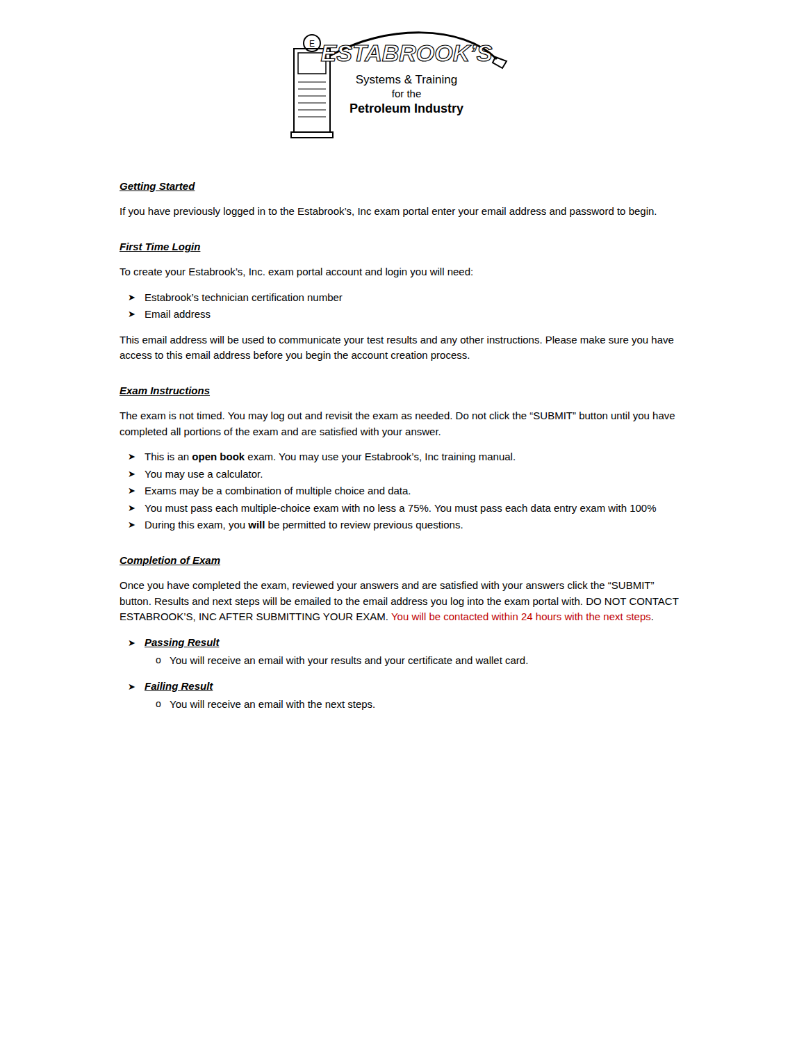E ESTABROOK’S Systems & Training for the Petroleum Industry
Getting Started
If you have previously logged in to the Estabrook’s, Inc exam portal enter your email address and password to begin.
First Time Login
To create your Estabrook’s, Inc. exam portal account and login you will need:
Estabrook’s technician certification number
Email address
This email address will be used to communicate your test results and any other instructions. Please make sure you have access to this email address before you begin the account creation process.
Exam Instructions
The exam is not timed. You may log out and revisit the exam as needed. Do not click the “SUBMIT” button until you have completed all portions of the exam and are satisfied with your answer.
This is an open book exam. You may use your Estabrook’s, Inc training manual.
You may use a calculator.
Exams may be a combination of multiple choice and data.
You must pass each multiple-choice exam with no less a 75%. You must pass each data entry exam with 100%
During this exam, you will be permitted to review previous questions.
Completion of Exam
Once you have completed the exam, reviewed your answers and are satisfied with your answers click the “SUBMIT” button. Results and next steps will be emailed to the email address you log into the exam portal with. DO NOT CONTACT ESTABROOK’S, INC AFTER SUBMITTING YOUR EXAM. You will be contacted within 24 hours with the next steps.
Passing Result
You will receive an email with your results and your certificate and wallet card.
Failing Result
You will receive an email with the next steps.